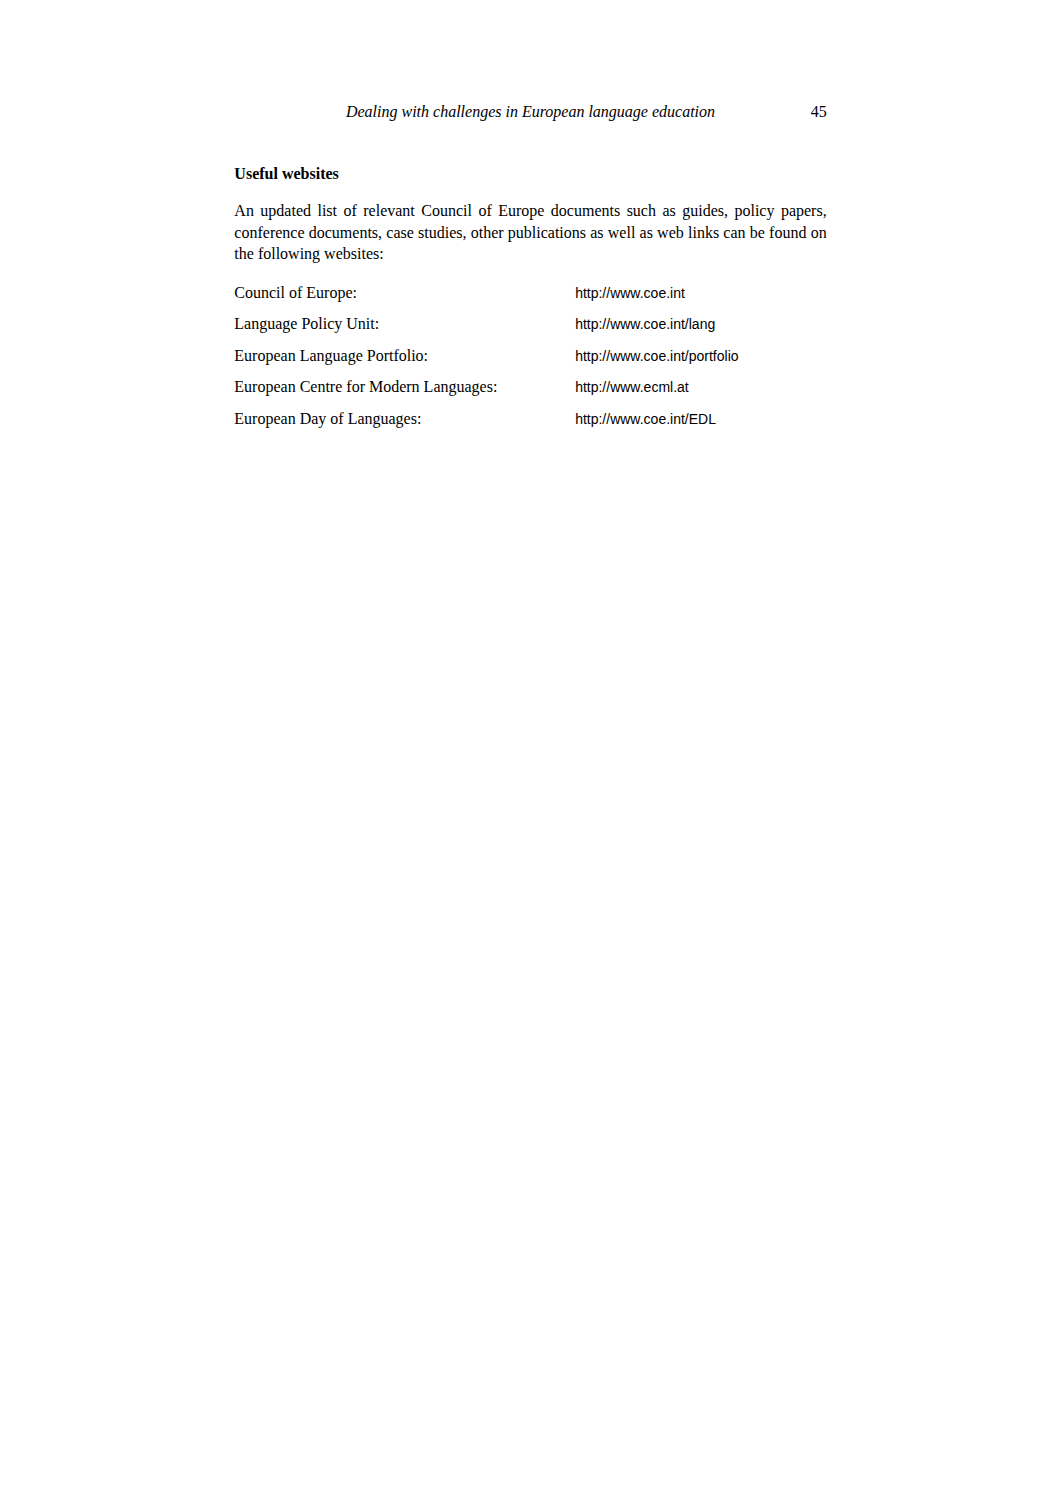Dealing with challenges in European language education 45
Useful websites
An updated list of relevant Council of Europe documents such as guides, policy papers, conference documents, case studies, other publications as well as web links can be found on the following websites:
| Council of Europe: | http://www.coe.int |
| Language Policy Unit: | http://www.coe.int/lang |
| European Language Portfolio: | http://www.coe.int/portfolio |
| European Centre for Modern Languages: | http://www.ecml.at |
| European Day of Languages: | http://www.coe.int/EDL |